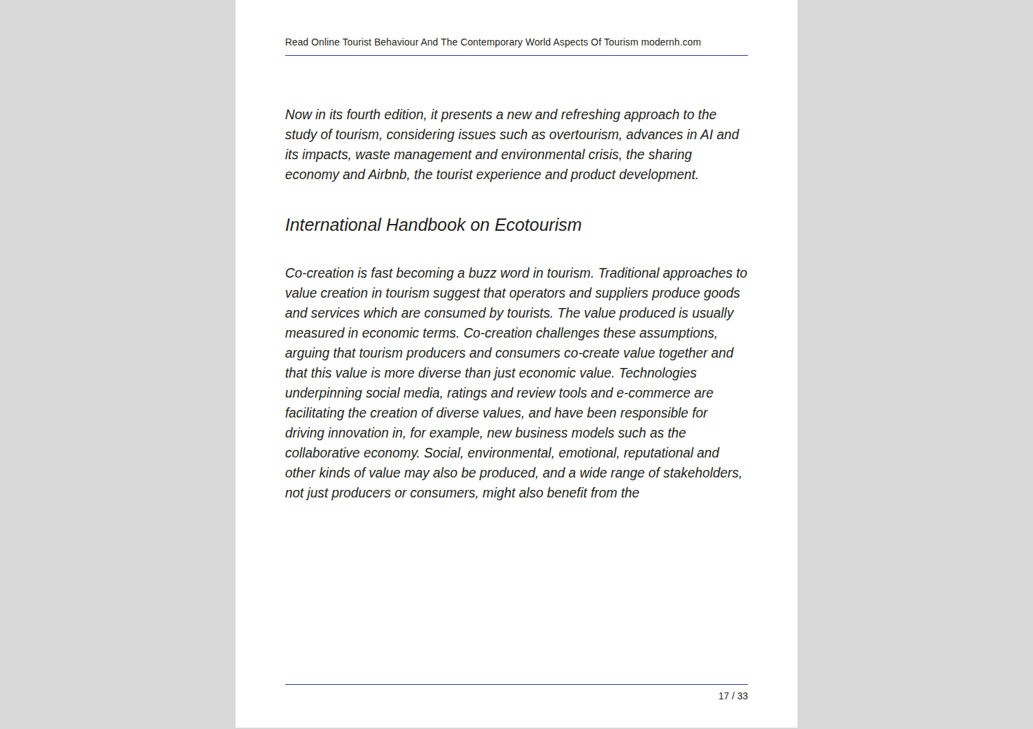Read Online Tourist Behaviour And The Contemporary World Aspects Of Tourism modernh.com
Now in its fourth edition, it presents a new and refreshing approach to the study of tourism, considering issues such as overtourism, advances in AI and its impacts, waste management and environmental crisis, the sharing economy and Airbnb, the tourist experience and product development.
International Handbook on Ecotourism
Co-creation is fast becoming a buzz word in tourism. Traditional approaches to value creation in tourism suggest that operators and suppliers produce goods and services which are consumed by tourists. The value produced is usually measured in economic terms. Co-creation challenges these assumptions, arguing that tourism producers and consumers co-create value together and that this value is more diverse than just economic value. Technologies underpinning social media, ratings and review tools and e-commerce are facilitating the creation of diverse values, and have been responsible for driving innovation in, for example, new business models such as the collaborative economy. Social, environmental, emotional, reputational and other kinds of value may also be produced, and a wide range of stakeholders, not just producers or consumers, might also benefit from the
17 / 33